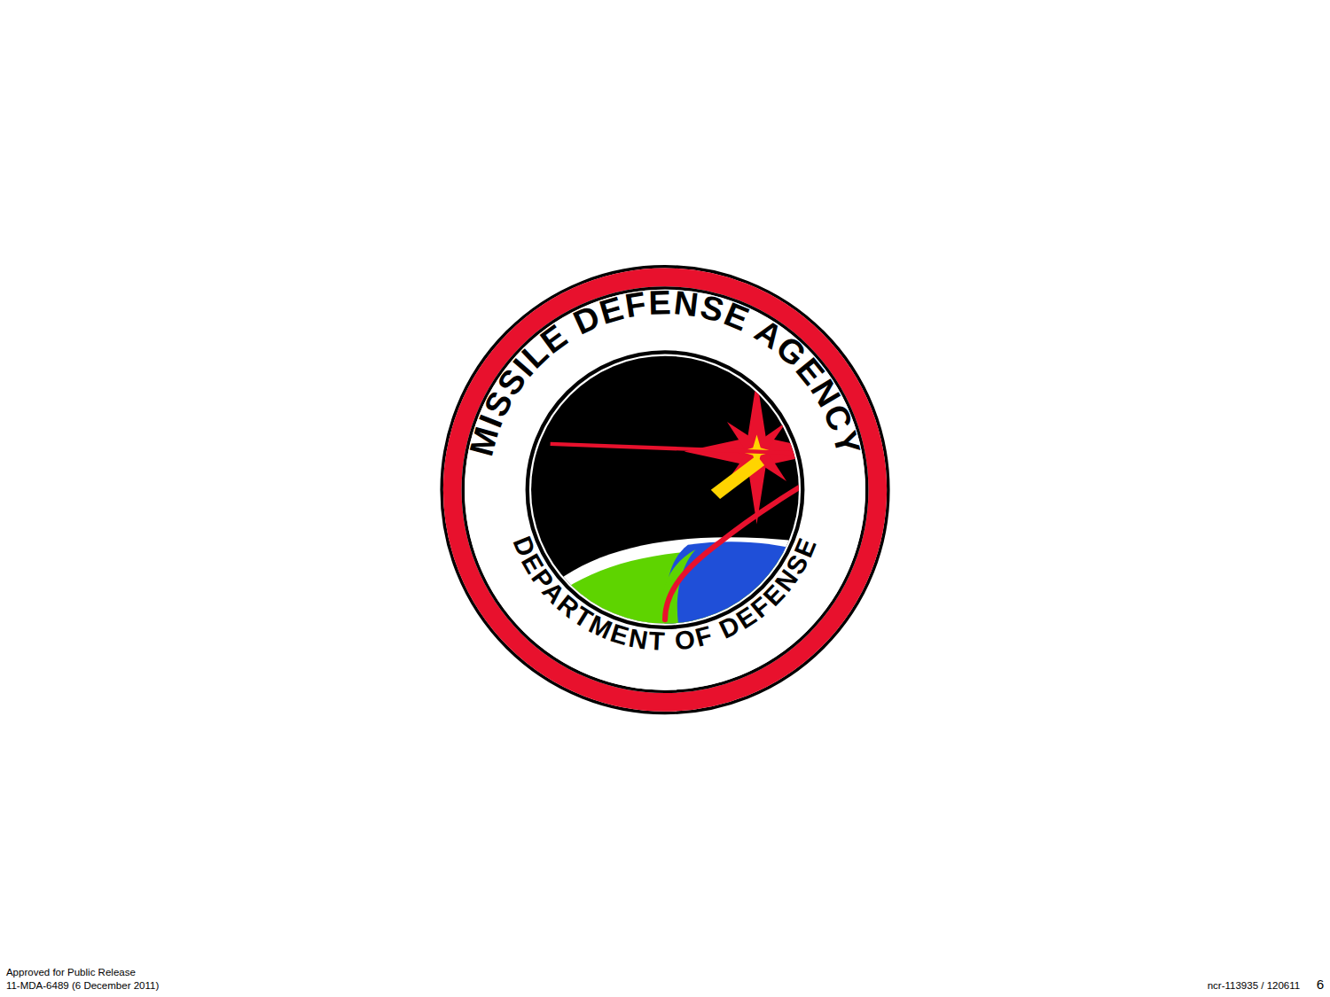MISSILE DEFENSE AGENCY DEPARTMENT OF DEFENSE
Approved for Public Release
11-MDA-6489 (6 December 2011)
ncr-113935 / 120611 6